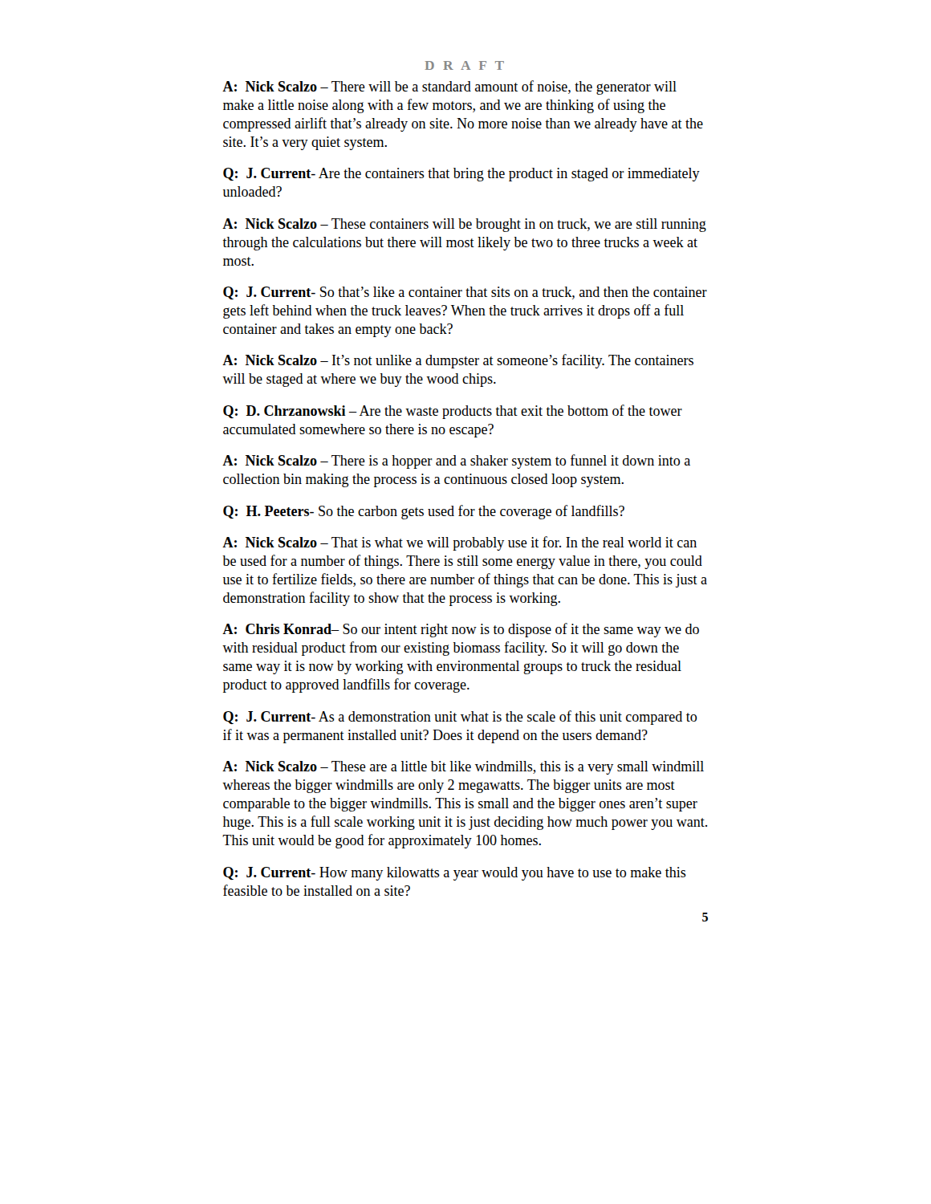D R A F T
A: Nick Scalzo – There will be a standard amount of noise, the generator will make a little noise along with a few motors, and we are thinking of using the compressed airlift that’s already on site. No more noise than we already have at the site. It’s a very quiet system.
Q: J. Current- Are the containers that bring the product in staged or immediately unloaded?
A: Nick Scalzo – These containers will be brought in on truck, we are still running through the calculations but there will most likely be two to three trucks a week at most.
Q: J. Current- So that’s like a container that sits on a truck, and then the container gets left behind when the truck leaves? When the truck arrives it drops off a full container and takes an empty one back?
A: Nick Scalzo – It’s not unlike a dumpster at someone’s facility. The containers will be staged at where we buy the wood chips.
Q: D. Chrzanowski – Are the waste products that exit the bottom of the tower accumulated somewhere so there is no escape?
A: Nick Scalzo – There is a hopper and a shaker system to funnel it down into a collection bin making the process is a continuous closed loop system.
Q: H. Peeters- So the carbon gets used for the coverage of landfills?
A: Nick Scalzo – That is what we will probably use it for. In the real world it can be used for a number of things. There is still some energy value in there, you could use it to fertilize fields, so there are number of things that can be done. This is just a demonstration facility to show that the process is working.
A: Chris Konrad– So our intent right now is to dispose of it the same way we do with residual product from our existing biomass facility. So it will go down the same way it is now by working with environmental groups to truck the residual product to approved landfills for coverage.
Q: J. Current- As a demonstration unit what is the scale of this unit compared to if it was a permanent installed unit? Does it depend on the users demand?
A: Nick Scalzo – These are a little bit like windmills, this is a very small windmill whereas the bigger windmills are only 2 megawatts. The bigger units are most comparable to the bigger windmills. This is small and the bigger ones aren’t super huge. This is a full scale working unit it is just deciding how much power you want. This unit would be good for approximately 100 homes.
Q: J. Current- How many kilowatts a year would you have to use to make this feasible to be installed on a site?
5